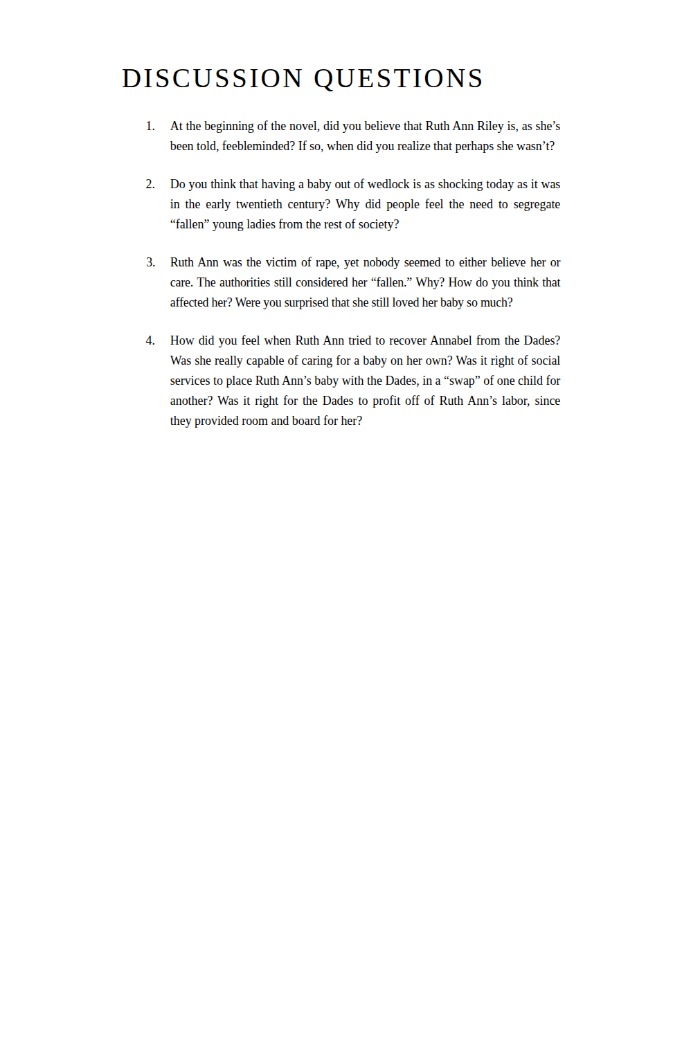DISCUSSION QUESTIONS
At the beginning of the novel, did you believe that Ruth Ann Riley is, as she’s been told, feebleminded? If so, when did you realize that perhaps she wasn’t?
Do you think that having a baby out of wedlock is as shocking today as it was in the early twentieth century? Why did people feel the need to segregate “fallen” young ladies from the rest of society?
Ruth Ann was the victim of rape, yet nobody seemed to either believe her or care. The authorities still considered her “fallen.” Why? How do you think that affected her? Were you surprised that she still loved her baby so much?
How did you feel when Ruth Ann tried to recover Annabel from the Dades? Was she really capable of caring for a baby on her own? Was it right of social services to place Ruth Ann’s baby with the Dades, in a “swap” of one child for another? Was it right for the Dades to profit off of Ruth Ann’s labor, since they provided room and board for her?